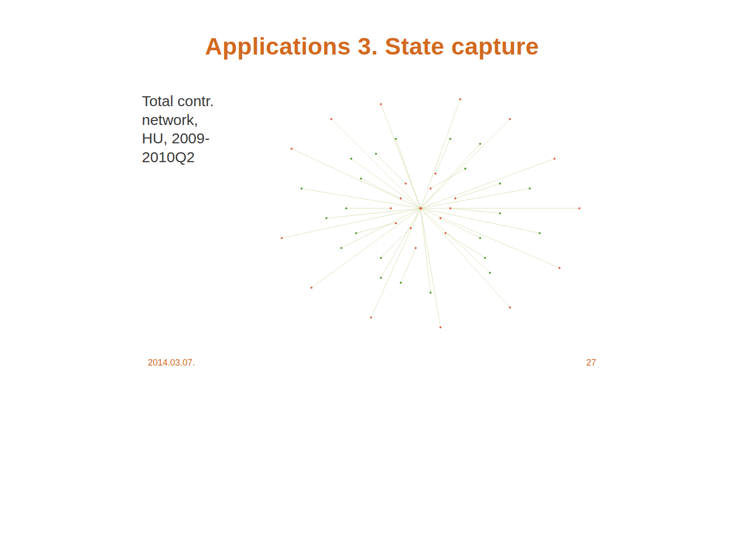Applications 3. State capture
Total contr. network, HU, 2009-2010Q2
2014.03.07.
27